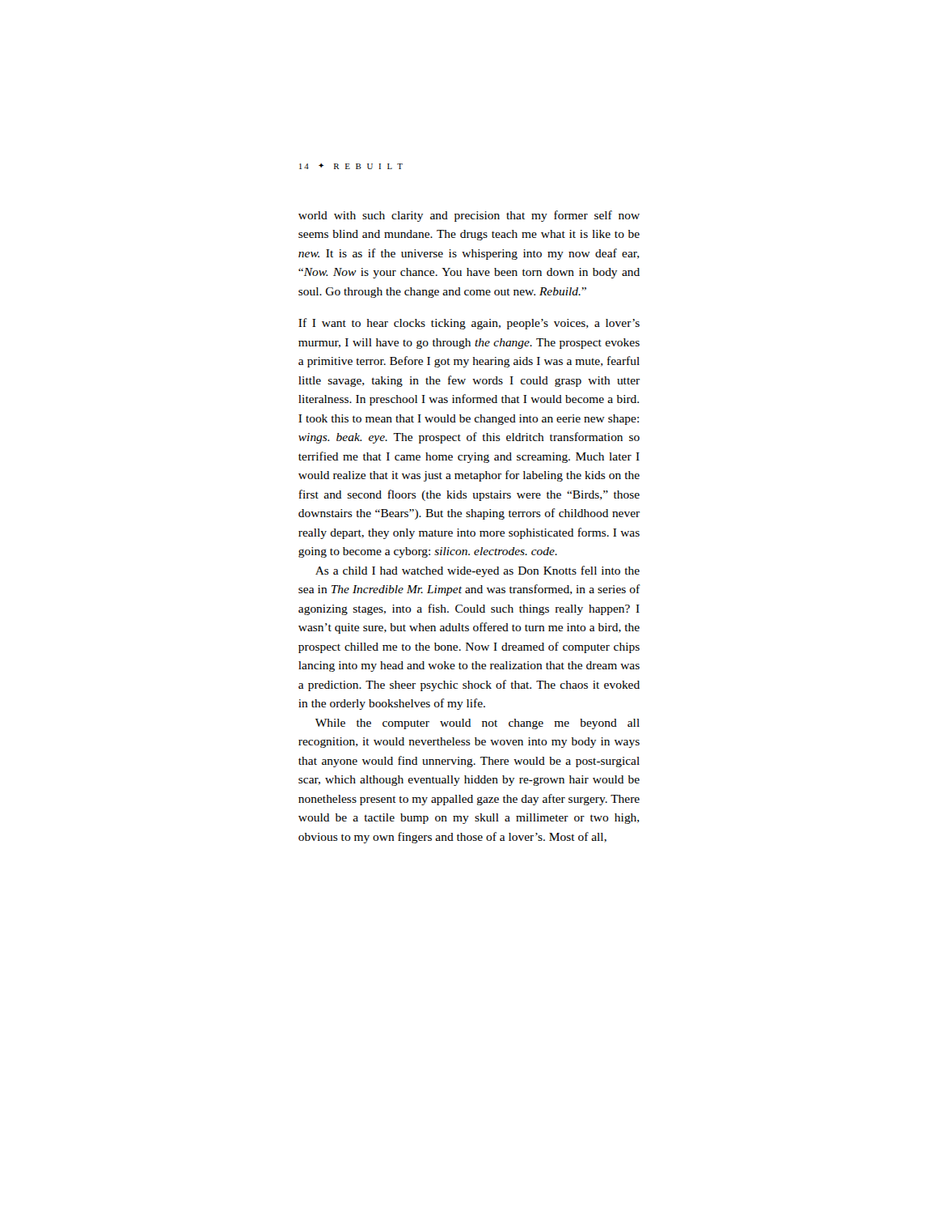14✦R E B U I L T
world with such clarity and precision that my former self now seems blind and mundane. The drugs teach me what it is like to be new. It is as if the universe is whispering into my now deaf ear, “Now. Now is your chance. You have been torn down in body and soul. Go through the change and come out new. Rebuild.”
If I want to hear clocks ticking again, people’s voices, a lover’s murmur, I will have to go through the change. The prospect evokes a primitive terror. Before I got my hearing aids I was a mute, fearful little savage, taking in the few words I could grasp with utter literalness. In preschool I was informed that I would become a bird. I took this to mean that I would be changed into an eerie new shape: wings. beak. eye. The prospect of this eldritch transformation so terrified me that I came home crying and screaming. Much later I would realize that it was just a metaphor for labeling the kids on the first and second floors (the kids upstairs were the “Birds,” those downstairs the “Bears”). But the shaping terrors of childhood never really depart, they only mature into more sophisticated forms. I was going to become a cyborg: silicon. electrodes. code.
As a child I had watched wide-eyed as Don Knotts fell into the sea in The Incredible Mr. Limpet and was transformed, in a series of agonizing stages, into a fish. Could such things really happen? I wasn’t quite sure, but when adults offered to turn me into a bird, the prospect chilled me to the bone. Now I dreamed of computer chips lancing into my head and woke to the realization that the dream was a prediction. The sheer psychic shock of that. The chaos it evoked in the orderly bookshelves of my life.
While the computer would not change me beyond all recognition, it would nevertheless be woven into my body in ways that anyone would find unnerving. There would be a post-surgical scar, which although eventually hidden by re-grown hair would be nonetheless present to my appalled gaze the day after surgery. There would be a tactile bump on my skull a millimeter or two high, obvious to my own fingers and those of a lover’s. Most of all,